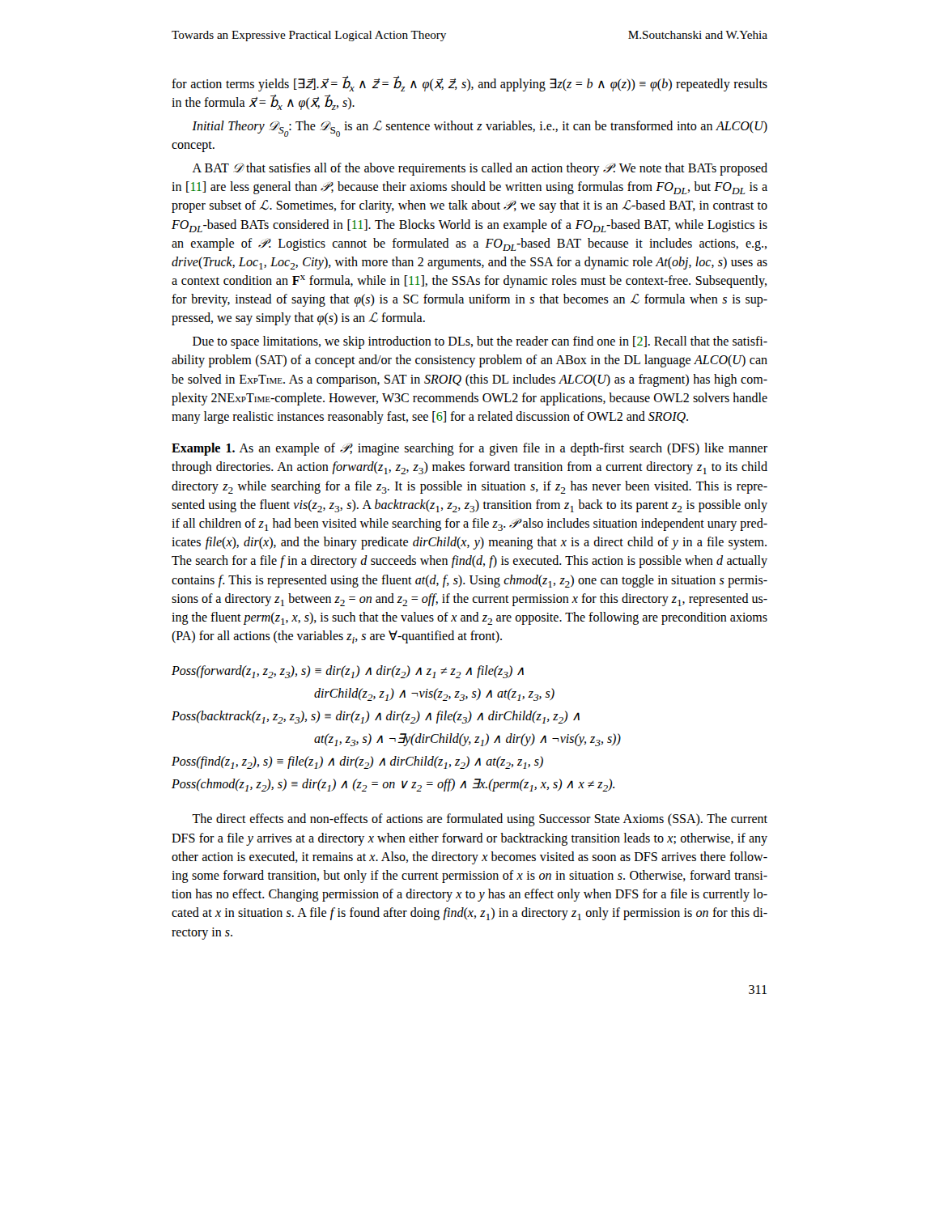Towards an Expressive Practical Logical Action Theory M.Soutchanski and W.Yehia
for action terms yields [∃z⃗].x⃗ = b⃗x ∧ z⃗ = b⃗z ∧ φ(x⃗, z⃗, s), and applying ∃z(z = b ∧ φ(z)) ≡ φ(b) repeatedly results in the formula x⃗ = b⃗x ∧ φ(x⃗, b⃗z, s).
Initial Theory 𝒟S0: The 𝒟S0 is an ℒ sentence without z variables, i.e., it can be transformed into an ALCO(U) concept.
A BAT 𝒟 that satisfies all of the above requirements is called an action theory 𝒫. We note that BATs proposed in [11] are less general than 𝒫, because their axioms should be written using formulas from FODL, but FODL is a proper subset of ℒ. Sometimes, for clarity, when we talk about 𝒫, we say that it is an ℒ-based BAT, in contrast to FODL-based BATs considered in [11]. The Blocks World is an example of a FODL-based BAT, while Logistics is an example of 𝒫. Logistics cannot be formulated as a FODL-based BAT because it includes actions, e.g., drive(Truck, Loc1, Loc2, City), with more than 2 arguments, and the SSA for a dynamic role At(obj, loc, s) uses as a context condition an Fx formula, while in [11], the SSAs for dynamic roles must be context-free. Subsequently, for brevity, instead of saying that φ(s) is a SC formula uniform in s that becomes an ℒ formula when s is suppressed, we say simply that φ(s) is an ℒ formula.
Due to space limitations, we skip introduction to DLs, but the reader can find one in [2]. Recall that the satisfiability problem (SAT) of a concept and/or the consistency problem of an ABox in the DL language ALCO(U) can be solved in ExpTime. As a comparison, SAT in SROIQ (this DL includes ALCO(U) as a fragment) has high complexity 2NExpTime-complete. However, W3C recommends OWL2 for applications, because OWL2 solvers handle many large realistic instances reasonably fast, see [6] for a related discussion of OWL2 and SROIQ.
Example 1. As an example of 𝒫, imagine searching for a given file in a depth-first search (DFS) like manner through directories. An action forward(z1, z2, z3) makes forward transition from a current directory z1 to its child directory z2 while searching for a file z3. It is possible in situation s, if z2 has never been visited. This is represented using the fluent vis(z2, z3, s). A backtrack(z1, z2, z3) transition from z1 back to its parent z2 is possible only if all children of z1 had been visited while searching for a file z3. 𝒫 also includes situation independent unary predicates file(x), dir(x), and the binary predicate dirChild(x, y) meaning that x is a direct child of y in a file system. The search for a file f in a directory d succeeds when find(d, f) is executed. This action is possible when d actually contains f. This is represented using the fluent at(d, f, s). Using chmod(z1, z2) one can toggle in situation s permissions of a directory z1 between z2 = on and z2 = off, if the current permission x for this directory z1, represented using the fluent perm(z1, x, s), is such that the values of x and z2 are opposite. The following are precondition axioms (PA) for all actions (the variables zi, s are ∀-quantified at front).
Poss(forward(z1, z2, z3), s) ≡ dir(z1) ∧ dir(z2) ∧ z1 ≠ z2 ∧ file(z3) ∧
dirChild(z2, z1) ∧ ¬vis(z2, z3, s) ∧ at(z1, z3, s)
Poss(backtrack(z1, z2, z3), s) ≡ dir(z1) ∧ dir(z2) ∧ file(z3) ∧ dirChild(z1, z2) ∧
at(z1, z3, s) ∧ ¬∃y(dirChild(y, z1) ∧ dir(y) ∧ ¬vis(y, z3, s))
Poss(find(z1, z2), s) ≡ file(z1) ∧ dir(z2) ∧ dirChild(z1, z2) ∧ at(z2, z1, s)
Poss(chmod(z1, z2), s) ≡ dir(z1) ∧ (z2 = on ∨ z2 = off) ∧ ∃x.(perm(z1, x, s) ∧ x ≠ z2).
The direct effects and non-effects of actions are formulated using Successor State Axioms (SSA). The current DFS for a file y arrives at a directory x when either forward or backtracking transition leads to x; otherwise, if any other action is executed, it remains at x. Also, the directory x becomes visited as soon as DFS arrives there following some forward transition, but only if the current permission of x is on in situation s. Otherwise, forward transition has no effect. Changing permission of a directory x to y has an effect only when DFS for a file is currently located at x in situation s. A file f is found after doing find(x, z1) in a directory z1 only if permission is on for this directory in s.
311